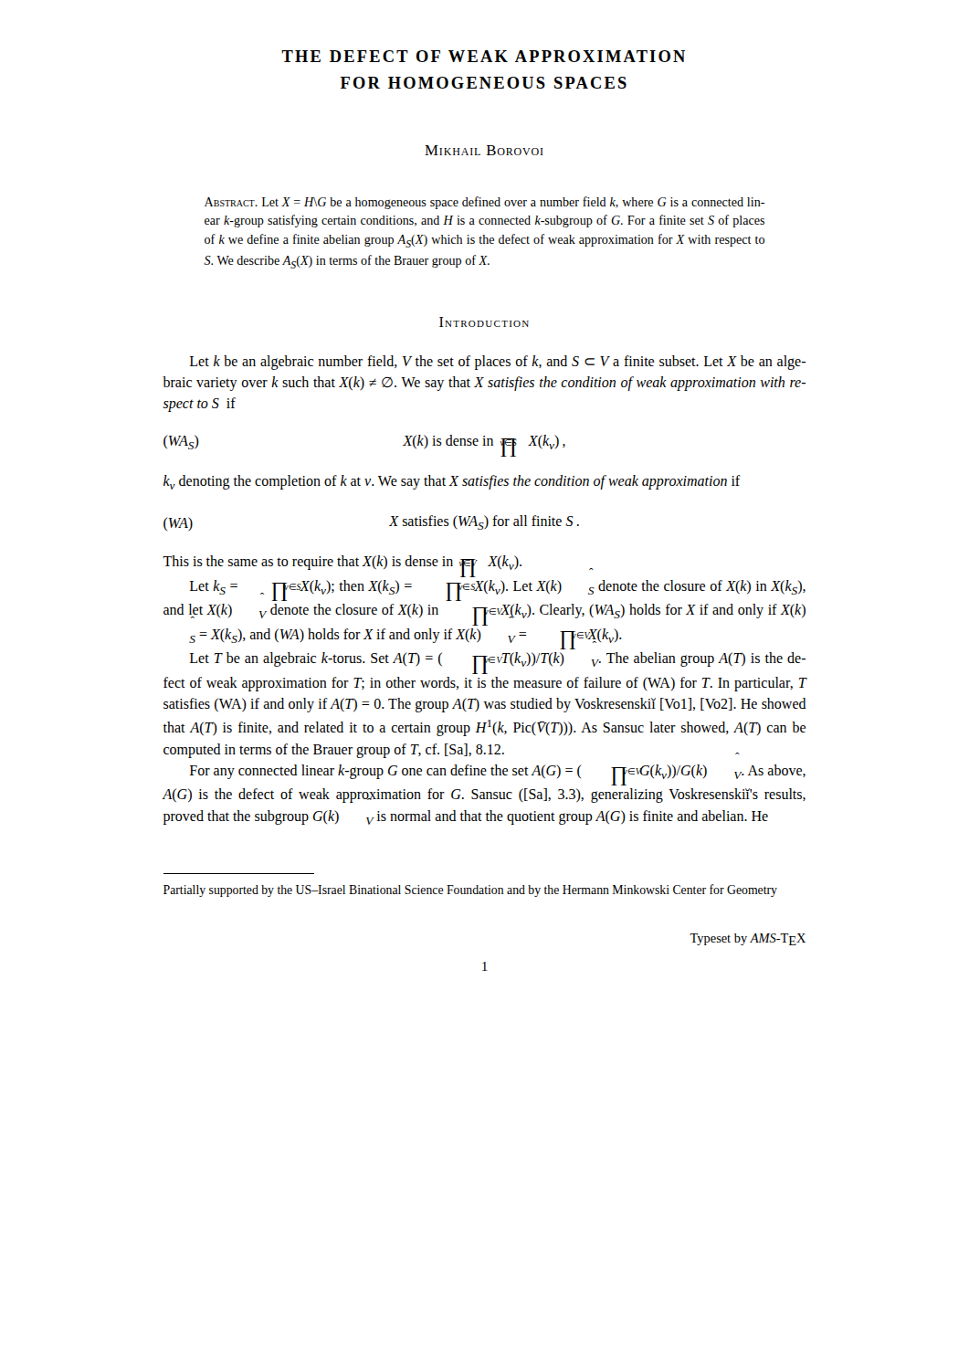The Defect of Weak Approximation
for Homogeneous Spaces
Mikhail Borovoi
Abstract. Let X = H\G be a homogeneous space defined over a number field k, where G is a connected linear k-group satisfying certain conditions, and H is a connected k-subgroup of G. For a finite set S of places of k we define a finite abelian group AS(X) which is the defect of weak approximation for X with respect to S. We describe AS(X) in terms of the Brauer group of X.
Introduction
Let k be an algebraic number field, V the set of places of k, and S ⊂ V a finite subset. Let X be an algebraic variety over k such that X(k) ≠ ∅. We say that X satisfies the condition of weak approximation with respect to S if
(WAS) X(k) is dense in ∏v∈S X(kv) ,
kv denoting the completion of k at v. We say that X satisfies the condition of weak approximation if
(WA) X satisfies (WAS) for all finite S .
This is the same as to require that X(k) is dense in ∏v∈V X(kv).
Let kS = ∏v∈S X(kv); then X(kS) = ∏v∈S X(kv). Let X(k)̂S denote the closure of X(k) in X(kS), and let X(k)̂V denote the closure of X(k) in ∏v∈V X(kv). Clearly, (WAS) holds for X if and only if X(k)̂S = X(kS), and (WA) holds for X if and only if X(k)̂V = ∏v∈V X(kv).
Let T be an algebraic k-torus. Set A(T) = (∏v∈V T(kv))/T(k)̂V. The abelian group A(T) is the defect of weak approximation for T; in other words, it is the measure of failure of (WA) for T. In particular, T satisfies (WA) if and only if A(T) = 0. The group A(T) was studied by Voskresenskiĭ [Vo1], [Vo2]. He showed that A(T) is finite, and related it to a certain group H1(k, Pic(V̄(T))). As Sansuc later showed, A(T) can be computed in terms of the Brauer group of T, cf. [Sa], 8.12.
For any connected linear k-group G one can define the set A(G) = (∏v∈V G(kv))/G(k)̂V. As above, A(G) is the defect of weak approximation for G. Sansuc ([Sa], 3.3), generalizing Voskresenskiĭ's results, proved that the subgroup G(k)̂V is normal and that the quotient group A(G) is finite and abelian. He
Partially supported by the US–Israel Binational Science Foundation and by the Hermann Minkowski Center for Geometry
Typeset by AMS-TEX
1